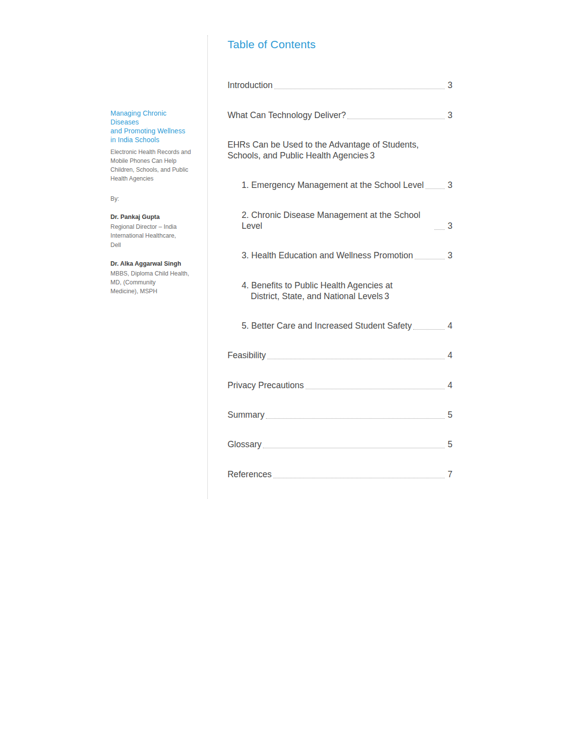Managing Chronic Diseases
and Promoting Wellness
in India Schools
Electronic Health Records and Mobile Phones Can Help Children, Schools, and Public Health Agencies
By:
Dr. Pankaj Gupta Regional Director – India
International Healthcare,
Dell
Dr. Alka Aggarwal Singh MBBS, Diploma Child Health,
MD, (Community
Medicine), MSPH
Table of Contents
Introduction 3
What Can Technology Deliver? 3
EHRs Can be Used to the Advantage of Students, Schools, and Public Health Agencies 3
1. Emergency Management at the School Level 3
2. Chronic Disease Management at the School Level 3
3. Health Education and Wellness Promotion 3
4. Benefits to Public Health Agencies at District, State, and National Levels 3
5. Better Care and Increased Student Safety 4
Feasibility 4
Privacy Precautions 4
Summary 5
Glossary 5
References 7